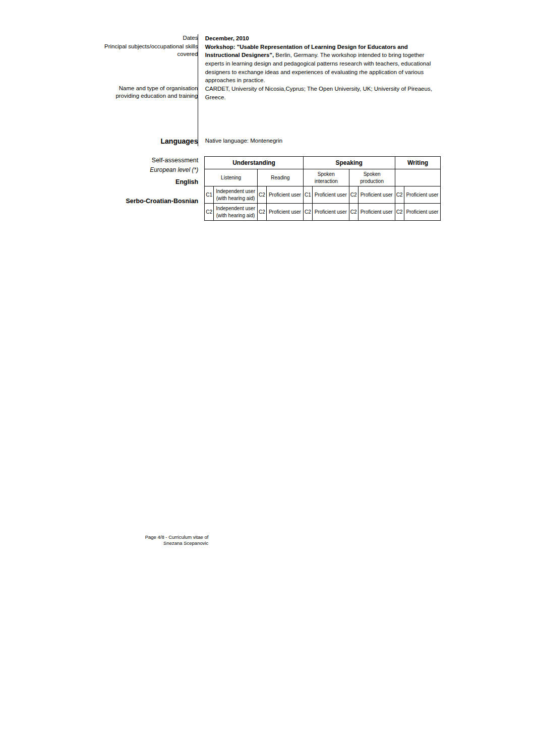| Dates | | December, 2010 |
| Principal subjects/occupational skills covered | | Workshop: "Usable Representation of Learning Design for Educators and Instructional Designers", Berlin, Germany. The workshop intended to bring together experts in learning design and pedagogical patterns research with teachers, educational designers to exchange ideas and experiences of evaluating rhe application of various approaches in practice. |
| Name and type of organisation providing education and training | | CARDET, University of Nicosia,Cyprus; The Open University, UK; University of Pireaeus, Greece. |
| Languages | | Native language: Montenegrin |
| Self-assessment European level (*) English Serbo-Croatian-Bosnian | / Understanding / Speaking / Writing / / --- / --- / --- / / Listening / Reading / Spoken interaction / Spoken production / / / C1 / Independent user (with hearing aid) / C2 / Proficient user / C1 / Proficient user / C2 / Proficient user / C2 / Proficient user / / C2 / Independent user (with hearing aid) / C2 / Proficient user / C2 / Proficient user / C2 / Proficient user / C2 / Proficient user / |
Page 4/8 - Curriculum vitae of
Snezana Scepanovic